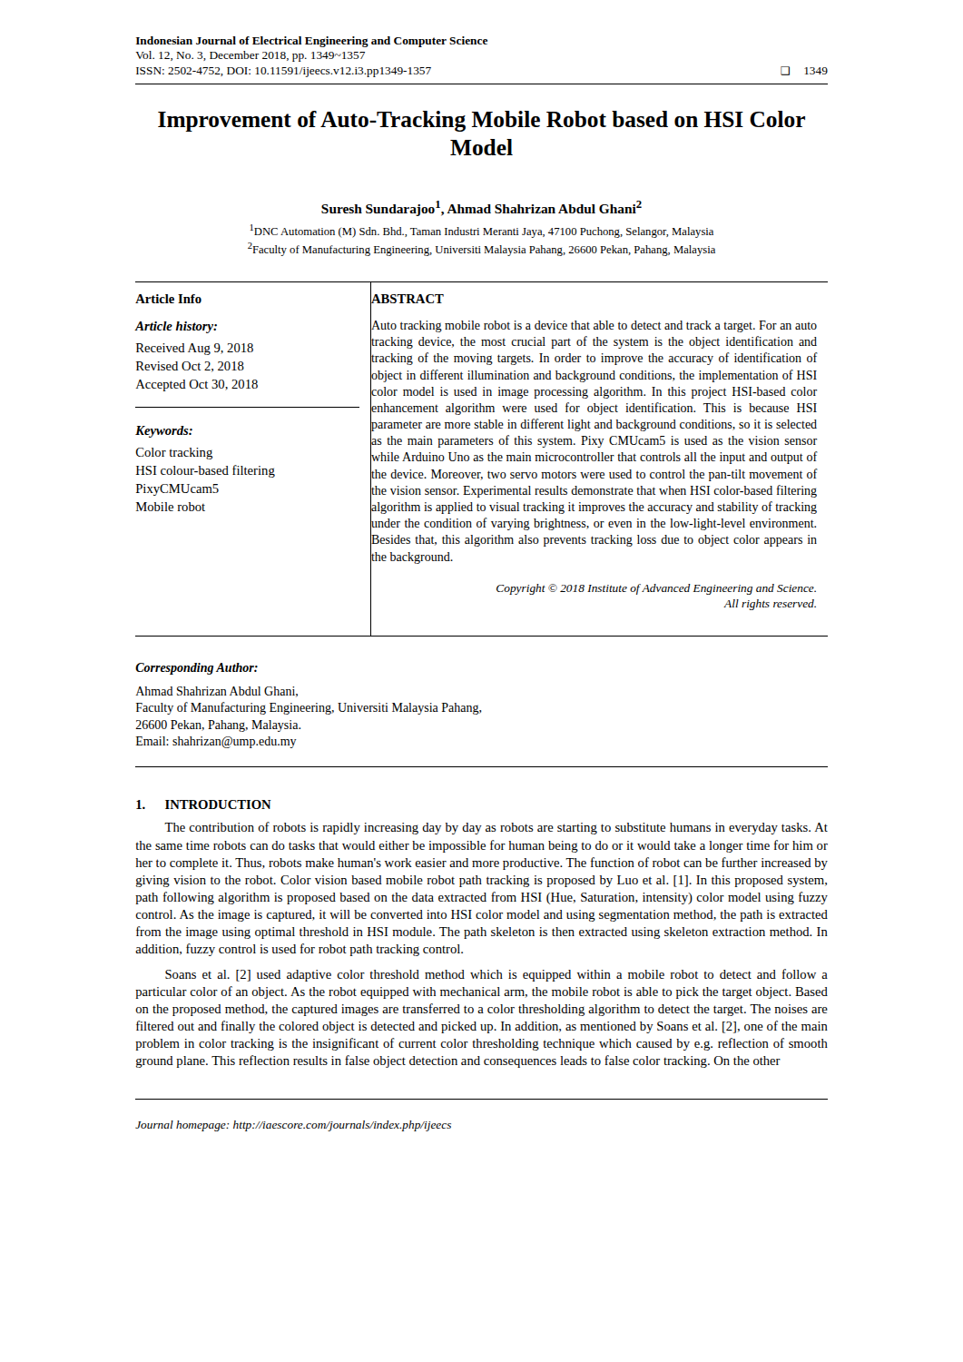Indonesian Journal of Electrical Engineering and Computer Science
Vol. 12, No. 3, December 2018, pp. 1349~1357
ISSN: 2502-4752, DOI: 10.11591/ijeecs.v12.i3.pp1349-1357 ❑1349
Improvement of Auto-Tracking Mobile Robot based on HSI Color Model
Suresh Sundarajoo1, Ahmad Shahrizan Abdul Ghani2
1DNC Automation (M) Sdn. Bhd., Taman Industri Meranti Jaya, 47100 Puchong, Selangor, Malaysia
2Faculty of Manufacturing Engineering, Universiti Malaysia Pahang, 26600 Pekan, Pahang, Malaysia
| Article Info Article history: Received Aug 9, 2018 Revised Oct 2, 2018 Accepted Oct 30, 2018 Keywords: Color tracking HSI colour-based filtering PixyCMUcam5 Mobile robot | ABSTRACT Auto tracking mobile robot is a device that able to detect and track a target. For an auto tracking device, the most crucial part of the system is the object identification and tracking of the moving targets. In order to improve the accuracy of identification of object in different illumination and background conditions, the implementation of HSI color model is used in image processing algorithm. In this project HSI-based color enhancement algorithm were used for object identification. This is because HSI parameter are more stable in different light and background conditions, so it is selected as the main parameters of this system. Pixy CMUcam5 is used as the vision sensor while Arduino Uno as the main microcontroller that controls all the input and output of the device. Moreover, two servo motors were used to control the pan-tilt movement of the vision sensor. Experimental results demonstrate that when HSI color-based filtering algorithm is applied to visual tracking it improves the accuracy and stability of tracking under the condition of varying brightness, or even in the low-light-level environment. Besides that, this algorithm also prevents tracking loss due to object color appears in the background. Copyright © 2018 Institute of Advanced Engineering and Science. All rights reserved. |
Corresponding Author:
Ahmad Shahrizan Abdul Ghani,
Faculty of Manufacturing Engineering, Universiti Malaysia Pahang,
26600 Pekan, Pahang, Malaysia.
Email: shahrizan@ump.edu.my
1. INTRODUCTION
The contribution of robots is rapidly increasing day by day as robots are starting to substitute humans in everyday tasks. At the same time robots can do tasks that would either be impossible for human being to do or it would take a longer time for him or her to complete it. Thus, robots make human's work easier and more productive. The function of robot can be further increased by giving vision to the robot. Color vision based mobile robot path tracking is proposed by Luo et al. [1]. In this proposed system, path following algorithm is proposed based on the data extracted from HSI (Hue, Saturation, intensity) color model using fuzzy control. As the image is captured, it will be converted into HSI color model and using segmentation method, the path is extracted from the image using optimal threshold in HSI module. The path skeleton is then extracted using skeleton extraction method. In addition, fuzzy control is used for robot path tracking control.
Soans et al. [2] used adaptive color threshold method which is equipped within a mobile robot to detect and follow a particular color of an object. As the robot equipped with mechanical arm, the mobile robot is able to pick the target object. Based on the proposed method, the captured images are transferred to a color thresholding algorithm to detect the target. The noises are filtered out and finally the colored object is detected and picked up. In addition, as mentioned by Soans et al. [2], one of the main problem in color tracking is the insignificant of current color thresholding technique which caused by e.g. reflection of smooth ground plane. This reflection results in false object detection and consequences leads to false color tracking. On the other
Journal homepage: http://iaescore.com/journals/index.php/ijeecs